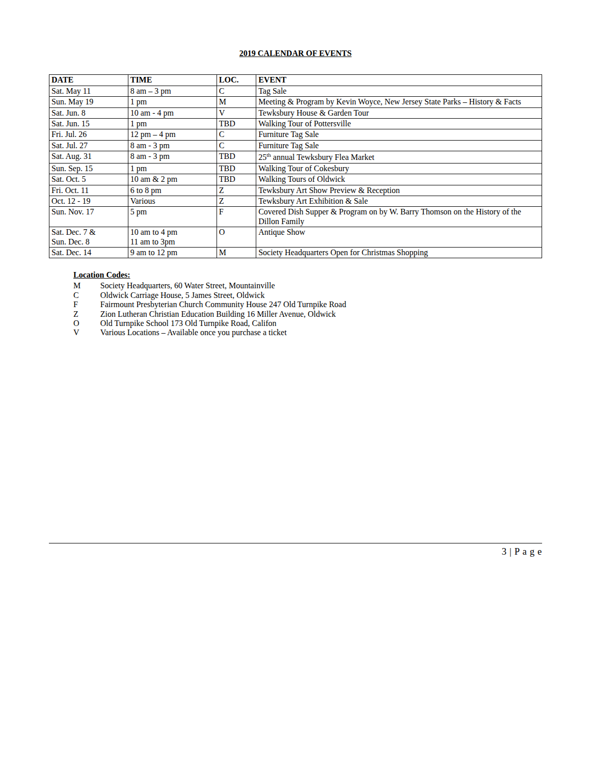2019 CALENDAR OF EVENTS
| DATE | TIME | LOC. | EVENT |
| --- | --- | --- | --- |
| Sat. May 11 | 8 am – 3 pm | C | Tag Sale |
| Sun. May 19 | 1 pm | M | Meeting & Program by Kevin Woyce, New Jersey State Parks – History & Facts |
| Sat. Jun. 8 | 10 am - 4 pm | V | Tewksbury House & Garden Tour |
| Sat. Jun. 15 | 1 pm | TBD | Walking Tour of Pottersville |
| Fri. Jul. 26 | 12 pm – 4 pm | C | Furniture Tag Sale |
| Sat. Jul. 27 | 8 am - 3 pm | C | Furniture Tag Sale |
| Sat. Aug. 31 | 8 am - 3 pm | TBD | 25 th annual Tewksbury Flea Market |
| Sun. Sep. 15 | 1 pm | TBD | Walking Tour of Cokesbury |
| Sat. Oct. 5 | 10 am & 2 pm | TBD | Walking Tours of Oldwick |
| Fri. Oct. 11 | 6 to 8 pm | Z | Tewksbury Art Show Preview & Reception |
| Oct. 12 - 19 | Various | Z | Tewksbury Art Exhibition & Sale |
| Sun. Nov. 17 | 5 pm | F | Covered Dish Supper & Program on by W. Barry Thomson on the History of the Dillon Family |
| Sat. Dec. 7 & Sun. Dec. 8 | 10 am to 4 pm 11 am to 3pm | O | Antique Show |
| Sat. Dec. 14 | 9 am to 12 pm | M | Society Headquarters Open for Christmas Shopping |
Location Codes:
| M | Society Headquarters, 60 Water Street, Mountainville |
| C | Oldwick Carriage House, 5 James Street, Oldwick |
| F | Fairmount Presbyterian Church Community House 247 Old Turnpike Road |
| Z | Zion Lutheran Christian Education Building 16 Miller Avenue, Oldwick |
| O | Old Turnpike School 173 Old Turnpike Road, Califon |
| V | Various Locations – Available once you purchase a ticket |
3 | P a g e